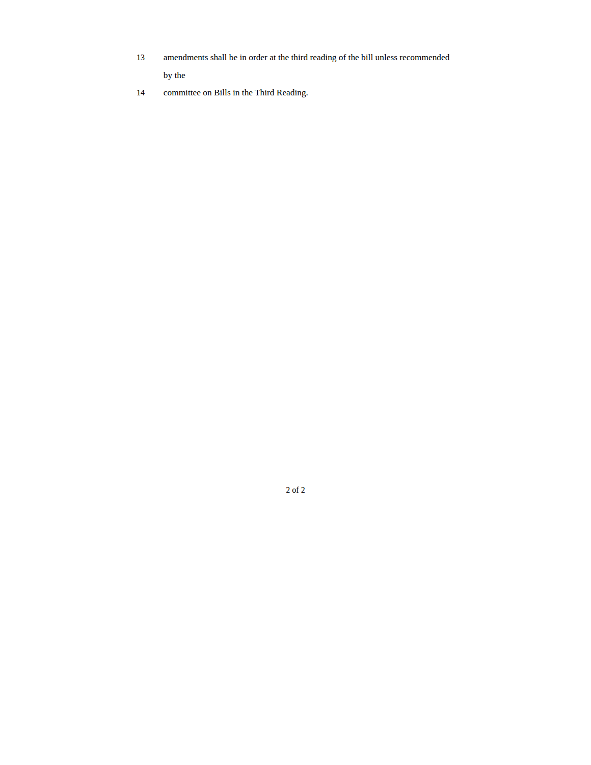13 amendments shall be in order at the third reading of the bill unless recommended by the
14 committee on Bills in the Third Reading.
2 of 2